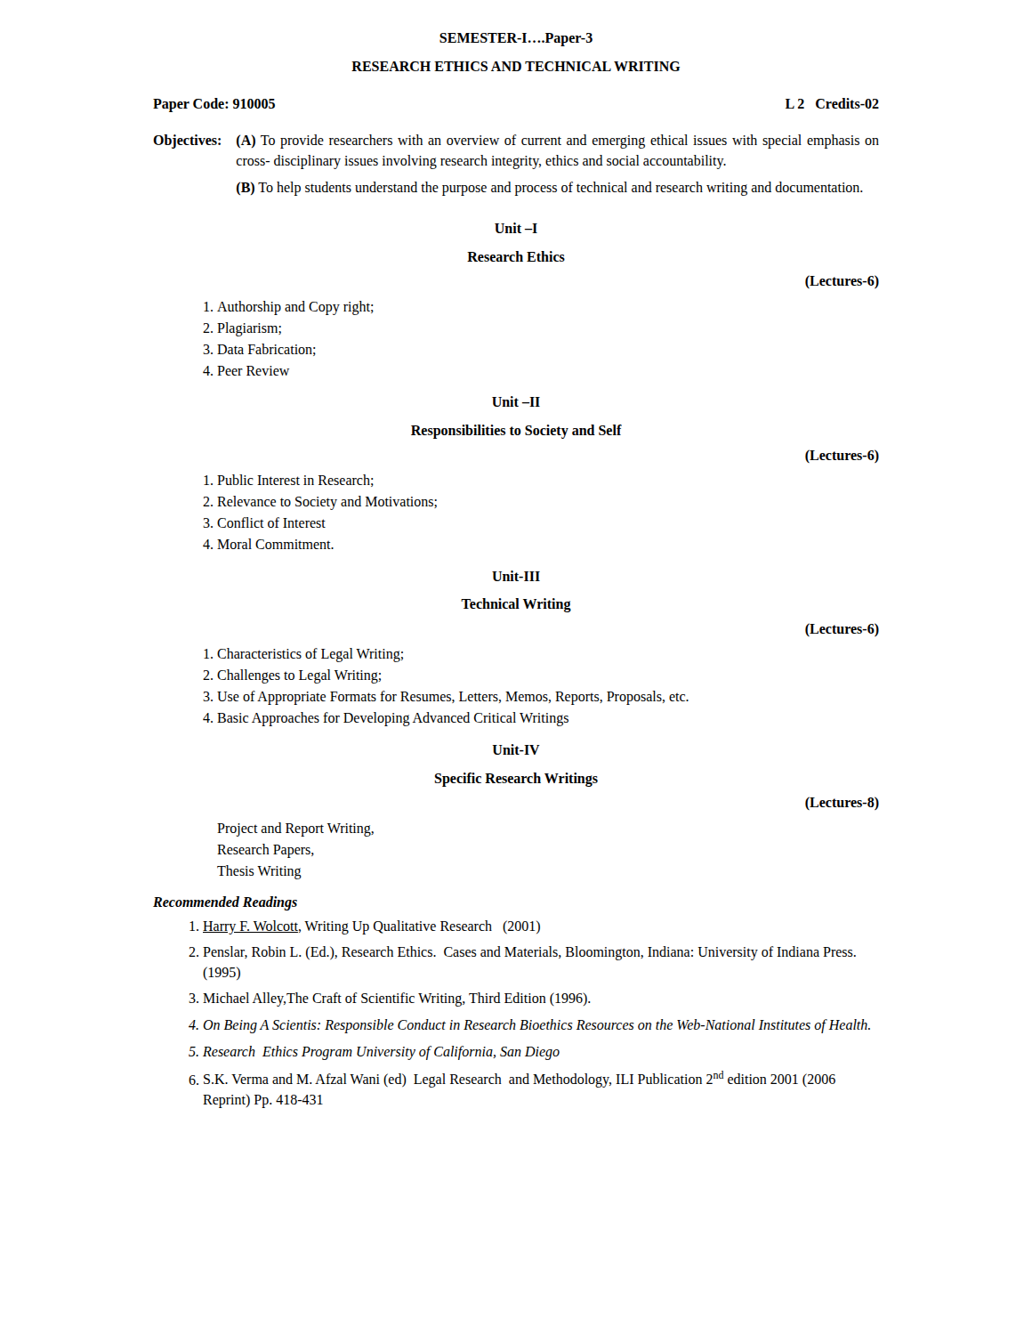SEMESTER-I….Paper-3
RESEARCH ETHICS AND TECHNICAL WRITING
Paper Code: 910005 L 2 Credits-02
Objectives:
(A) To provide researchers with an overview of current and emerging ethical issues with special emphasis on cross- disciplinary issues involving research integrity, ethics and social accountability.
(B) To help students understand the purpose and process of technical and research writing and documentation.
Unit –I
Research Ethics
(Lectures-6)
Authorship and Copy right;
Plagiarism;
Data Fabrication;
Peer Review
Unit –II
Responsibilities to Society and Self
(Lectures-6)
Public Interest in Research;
Relevance to Society and Motivations;
Conflict of Interest
Moral Commitment.
Unit-III
Technical Writing
(Lectures-6)
Characteristics of Legal Writing;
Challenges to Legal Writing;
Use of Appropriate Formats for Resumes, Letters, Memos, Reports, Proposals, etc.
Basic Approaches for Developing Advanced Critical Writings
Unit-IV
Specific Research Writings
(Lectures-8)
Project and Report Writing,
Research Papers,
Thesis Writing
Recommended Readings
Harry F. Wolcott, Writing Up Qualitative Research (2001)
Penslar, Robin L. (Ed.), Research Ethics. Cases and Materials, Bloomington, Indiana: University of Indiana Press. (1995)
Michael Alley,The Craft of Scientific Writing, Third Edition (1996).
On Being A Scientis: Responsible Conduct in Research Bioethics Resources on the Web-National Institutes of Health.
Research Ethics Program University of California, San Diego
S.K. Verma and M. Afzal Wani (ed) Legal Research and Methodology, ILI Publication 2nd edition 2001 (2006 Reprint) Pp. 418-431